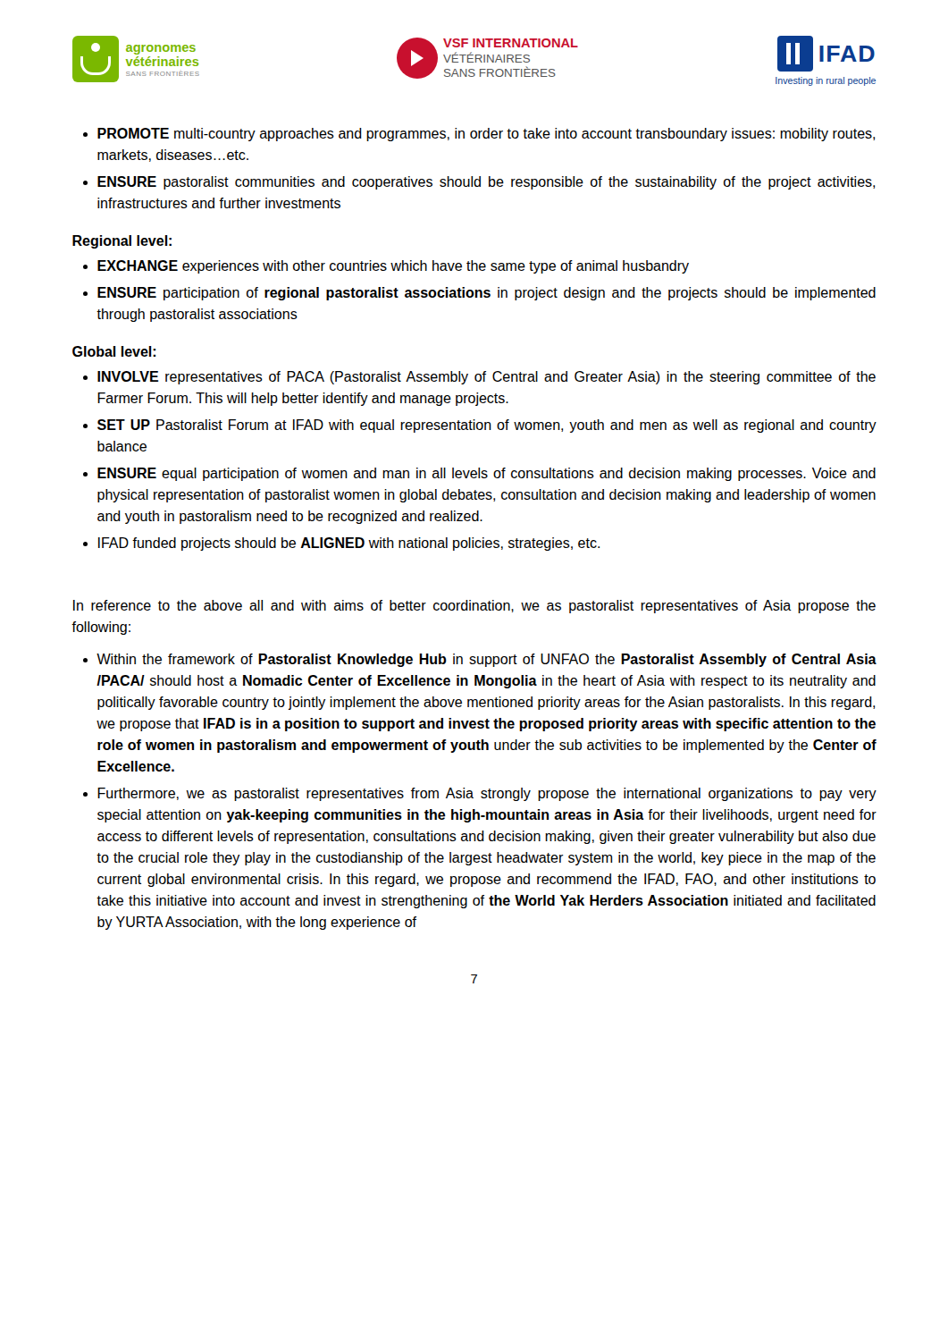agronomes
vétérinaires
SANS FRONTIÈRES
VSF INTERNATIONAL
VÉTÉRINAIRES
SANS FRONTIÈRES
IFAD
Investing in rural people
PROMOTE multi-country approaches and programmes, in order to take into account transboundary issues: mobility routes, markets, diseases…etc.
ENSURE pastoralist communities and cooperatives should be responsible of the sustainability of the project activities, infrastructures and further investments
Regional level:
EXCHANGE experiences with other countries which have the same type of animal husbandry
ENSURE participation of regional pastoralist associations in project design and the projects should be implemented through pastoralist associations
Global level:
INVOLVE representatives of PACA (Pastoralist Assembly of Central and Greater Asia) in the steering committee of the Farmer Forum. This will help better identify and manage projects.
SET UP Pastoralist Forum at IFAD with equal representation of women, youth and men as well as regional and country balance
ENSURE equal participation of women and man in all levels of consultations and decision making processes. Voice and physical representation of pastoralist women in global debates, consultation and decision making and leadership of women and youth in pastoralism need to be recognized and realized.
IFAD funded projects should be ALIGNED with national policies, strategies, etc.
In reference to the above all and with aims of better coordination, we as pastoralist representatives of Asia propose the following:
Within the framework of Pastoralist Knowledge Hub in support of UNFAO the Pastoralist Assembly of Central Asia /PACA/ should host a Nomadic Center of Excellence in Mongolia in the heart of Asia with respect to its neutrality and politically favorable country to jointly implement the above mentioned priority areas for the Asian pastoralists. In this regard, we propose that IFAD is in a position to support and invest the proposed priority areas with specific attention to the role of women in pastoralism and empowerment of youth under the sub activities to be implemented by the Center of Excellence.
Furthermore, we as pastoralist representatives from Asia strongly propose the international organizations to pay very special attention on yak-keeping communities in the high-mountain areas in Asia for their livelihoods, urgent need for access to different levels of representation, consultations and decision making, given their greater vulnerability but also due to the crucial role they play in the custodianship of the largest headwater system in the world, key piece in the map of the current global environmental crisis. In this regard, we propose and recommend the IFAD, FAO, and other institutions to take this initiative into account and invest in strengthening of the World Yak Herders Association initiated and facilitated by YURTA Association, with the long experience of
7